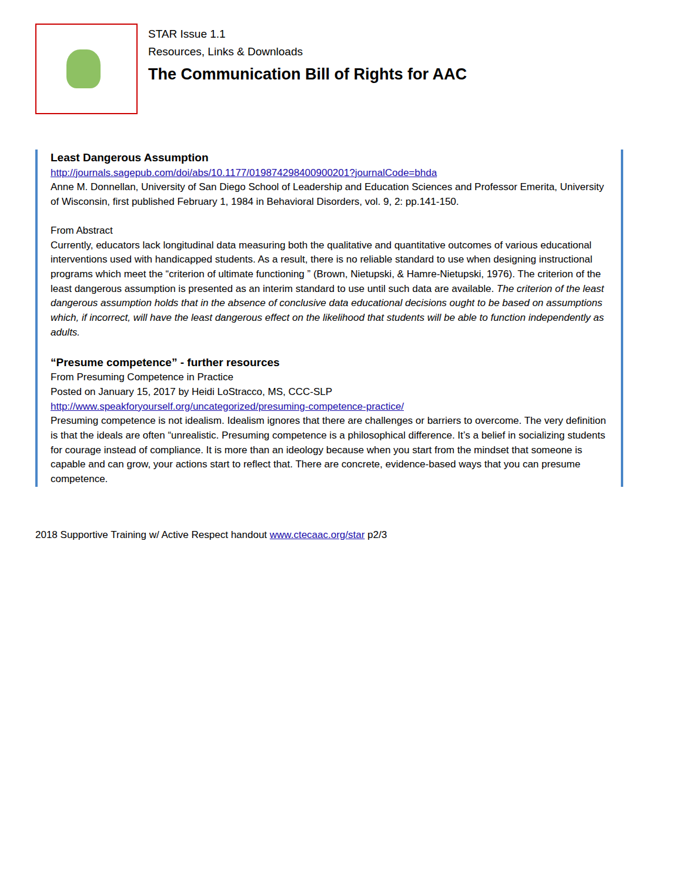STAR Issue 1.1
Resources, Links & Downloads
The Communication Bill of Rights for AAC
Least Dangerous Assumption
http://journals.sagepub.com/doi/abs/10.1177/019874298400900201?journalCode=bhda
Anne M. Donnellan, University of San Diego School of Leadership and Education Sciences and Professor Emerita, University of Wisconsin, first published February 1, 1984 in Behavioral Disorders, vol. 9, 2: pp.141-150.
From Abstract
Currently, educators lack longitudinal data measuring both the qualitative and quantitative outcomes of various educational interventions used with handicapped students. As a result, there is no reliable standard to use when designing instructional programs which meet the “criterion of ultimate functioning ” (Brown, Nietupski, & Hamre-Nietupski, 1976). The criterion of the least dangerous assumption is presented as an interim standard to use until such data are available. The criterion of the least dangerous assumption holds that in the absence of conclusive data educational decisions ought to be based on assumptions which, if incorrect, will have the least dangerous effect on the likelihood that students will be able to function independently as adults.
“Presume competence” - further resources
From Presuming Competence in Practice
Posted on January 15, 2017 by Heidi LoStracco, MS, CCC-SLP
http://www.speakforyourself.org/uncategorized/presuming-competence-practice/
Presuming competence is not idealism. Idealism ignores that there are challenges or barriers to overcome. The very definition is that the ideals are often “unrealistic. Presuming competence is a philosophical difference. It’s a belief in socializing students for courage instead of compliance. It is more than an ideology because when you start from the mindset that someone is capable and can grow, your actions start to reflect that. There are concrete, evidence-based ways that you can presume competence.
2018 Supportive Training w/ Active Respect handout www.ctecaac.org/star p2/3